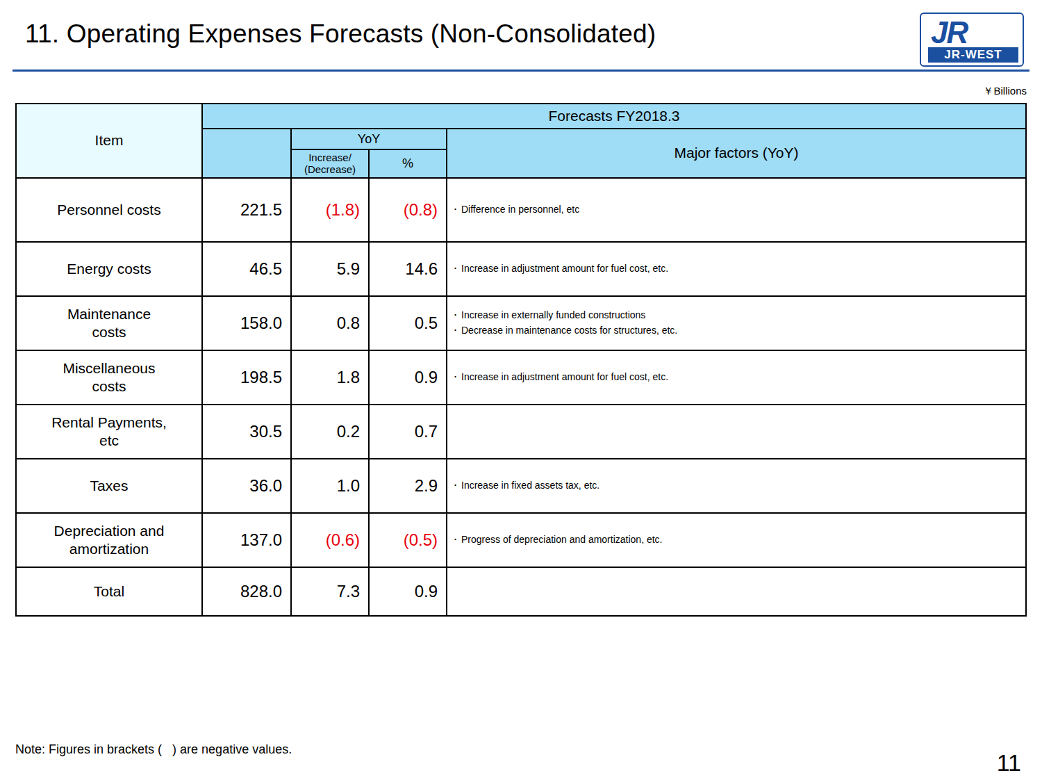11. Operating Expenses Forecasts (Non-Consolidated)
JR
JR-WEST
￥Billions
| Item | Forecasts FY2018.3 |
| --- | --- |
| | YoY | Major factors (YoY) |
| Increase/ (Decrease) | % |
| Personnel costs | 221.5 | (1.8) | (0.8) | ･ Difference in personnel, etc |
| Energy costs | 46.5 | 5.9 | 14.6 | ･ Increase in adjustment amount for fuel cost, etc. |
| Maintenance costs | 158.0 | 0.8 | 0.5 | ･ Increase in externally funded constructions ･ Decrease in maintenance costs for structures, etc. |
| Miscellaneous costs | 198.5 | 1.8 | 0.9 | ･ Increase in adjustment amount for fuel cost, etc. |
| Rental Payments, etc | 30.5 | 0.2 | 0.7 | |
| Taxes | 36.0 | 1.0 | 2.9 | ･ Increase in fixed assets tax, etc. |
| Depreciation and amortization | 137.0 | (0.6) | (0.5) | ･ Progress of depreciation and amortization, etc. |
| Total | 828.0 | 7.3 | 0.9 | |
Note: Figures in brackets ( ) are negative values.
11